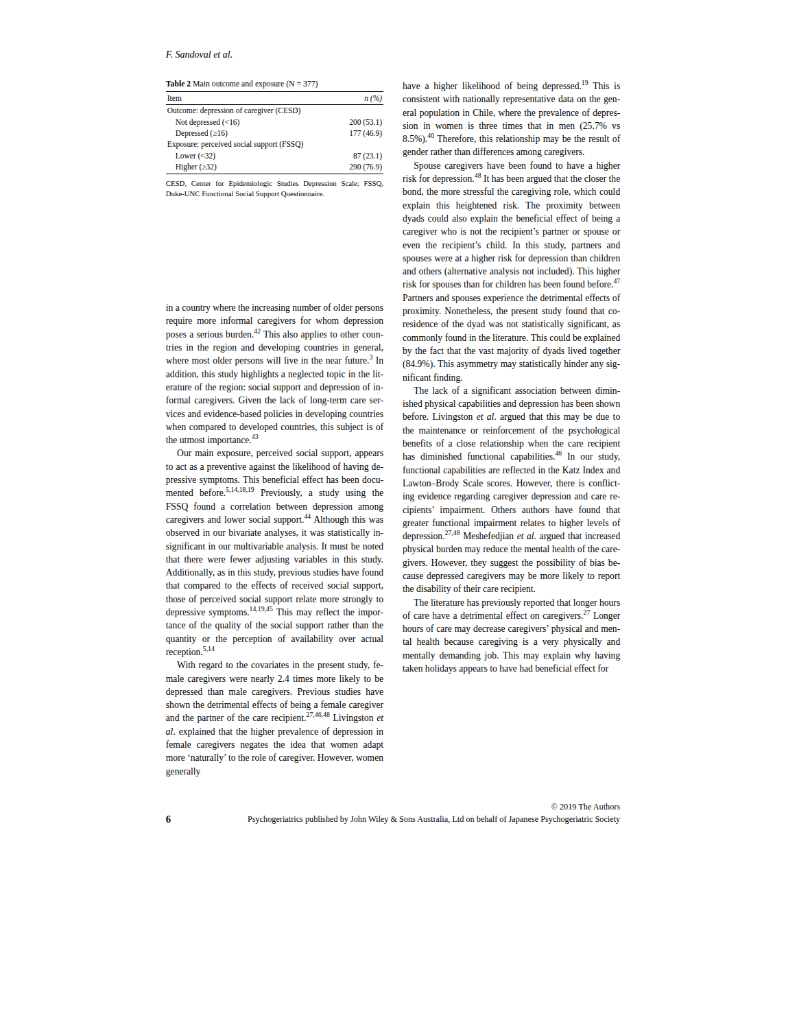F. Sandoval et al.
Table 2 Main outcome and exposure (N = 377)
| Item | n (%) |
| --- | --- |
| Outcome: depression of caregiver (CESD) | |
| Not depressed (<16) | 200 (53.1) |
| Depressed (≥16) | 177 (46.9) |
| Exposure: perceived social support (FSSQ) | |
| Lower (<32) | 87 (23.1) |
| Higher (≥32) | 290 (76.9) |
CESD, Center for Epidemiologic Studies Depression Scale; FSSQ, Duke-UNC Functional Social Support Questionnaire.
in a country where the increasing number of older persons require more informal caregivers for whom depression poses a serious burden.42 This also applies to other countries in the region and developing countries in general, where most older persons will live in the near future.3 In addition, this study highlights a neglected topic in the literature of the region: social support and depression of informal caregivers. Given the lack of long-term care services and evidence-based policies in developing countries when compared to developed countries, this subject is of the utmost importance.43
Our main exposure, perceived social support, appears to act as a preventive against the likelihood of having depressive symptoms. This beneficial effect has been documented before.5,14,18,19 Previously, a study using the FSSQ found a correlation between depression among caregivers and lower social support.44 Although this was observed in our bivariate analyses, it was statistically insignificant in our multivariable analysis. It must be noted that there were fewer adjusting variables in this study. Additionally, as in this study, previous studies have found that compared to the effects of received social support, those of perceived social support relate more strongly to depressive symptoms.14,19,45 This may reflect the importance of the quality of the social support rather than the quantity or the perception of availability over actual reception.5,14
With regard to the covariates in the present study, female caregivers were nearly 2.4 times more likely to be depressed than male caregivers. Previous studies have shown the detrimental effects of being a female caregiver and the partner of the care recipient.27,46,48 Livingston et al. explained that the higher prevalence of depression in female caregivers negates the idea that women adapt more ‘naturally’ to the role of caregiver. However, women generally
have a higher likelihood of being depressed.19 This is consistent with nationally representative data on the general population in Chile, where the prevalence of depression in women is three times that in men (25.7% vs 8.5%).40 Therefore, this relationship may be the result of gender rather than differences among caregivers.
Spouse caregivers have been found to have a higher risk for depression.48 It has been argued that the closer the bond, the more stressful the caregiving role, which could explain this heightened risk. The proximity between dyads could also explain the beneficial effect of being a caregiver who is not the recipient’s partner or spouse or even the recipient’s child. In this study, partners and spouses were at a higher risk for depression than children and others (alternative analysis not included). This higher risk for spouses than for children has been found before.47 Partners and spouses experience the detrimental effects of proximity. Nonetheless, the present study found that co-residence of the dyad was not statistically significant, as commonly found in the literature. This could be explained by the fact that the vast majority of dyads lived together (84.9%). This asymmetry may statistically hinder any significant finding.
The lack of a significant association between diminished physical capabilities and depression has been shown before. Livingston et al. argued that this may be due to the maintenance or reinforcement of the psychological benefits of a close relationship when the care recipient has diminished functional capabilities.46 In our study, functional capabilities are reflected in the Katz Index and Lawton–Brody Scale scores. However, there is conflicting evidence regarding caregiver depression and care recipients’ impairment. Others authors have found that greater functional impairment relates to higher levels of depression.27,48 Meshefedjian et al. argued that increased physical burden may reduce the mental health of the caregivers. However, they suggest the possibility of bias because depressed caregivers may be more likely to report the disability of their care recipient.
The literature has previously reported that longer hours of care have a detrimental effect on caregivers.27 Longer hours of care may decrease caregivers’ physical and mental health because caregiving is a very physically and mentally demanding job. This may explain why having taken holidays appears to have had beneficial effect for
6
© 2019 The Authors
Psychogeriatrics published by John Wiley & Sons Australia, Ltd on behalf of Japanese Psychogeriatric Society